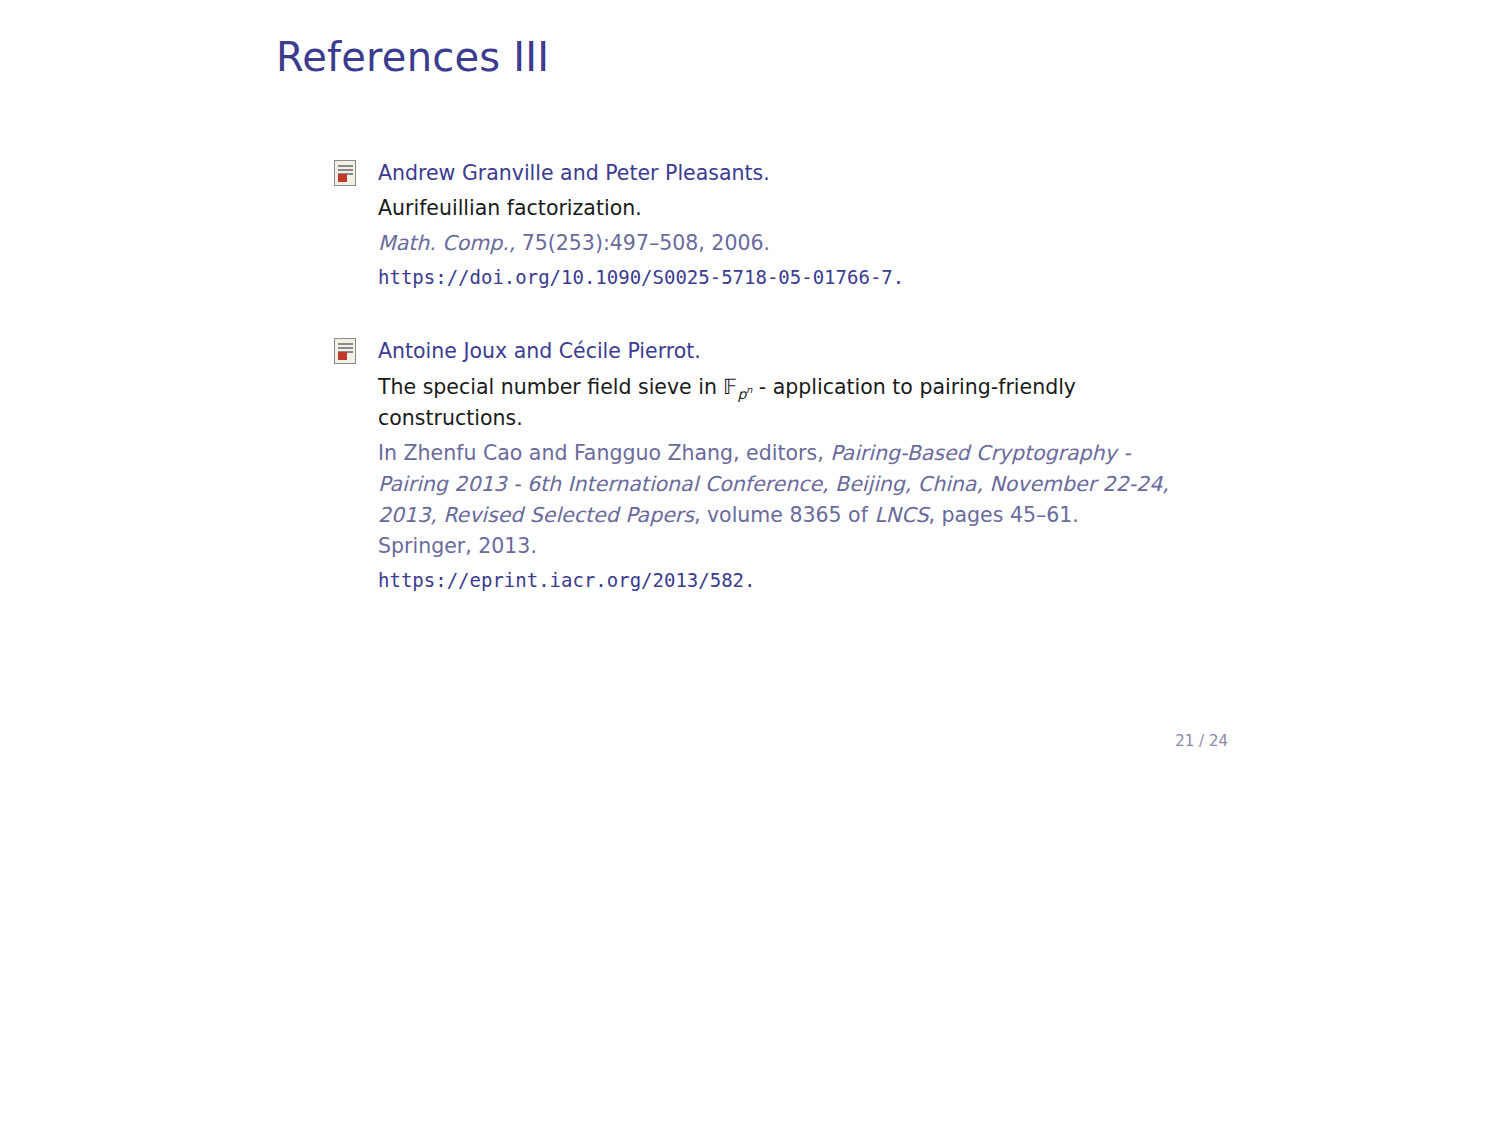References III
Andrew Granville and Peter Pleasants.
Aurifeuillian factorization.
Math. Comp., 75(253):497–508, 2006.
https://doi.org/10.1090/S0025-5718-05-01766-7.
Antoine Joux and Cécile Pierrot.
The special number field sieve in 𝔽pn - application to pairing-friendly constructions.
In Zhenfu Cao and Fangguo Zhang, editors, Pairing-Based Cryptography - Pairing 2013 - 6th International Conference, Beijing, China, November 22-24, 2013, Revised Selected Papers, volume 8365 of LNCS, pages 45–61. Springer, 2013.
https://eprint.iacr.org/2013/582.
21 / 24